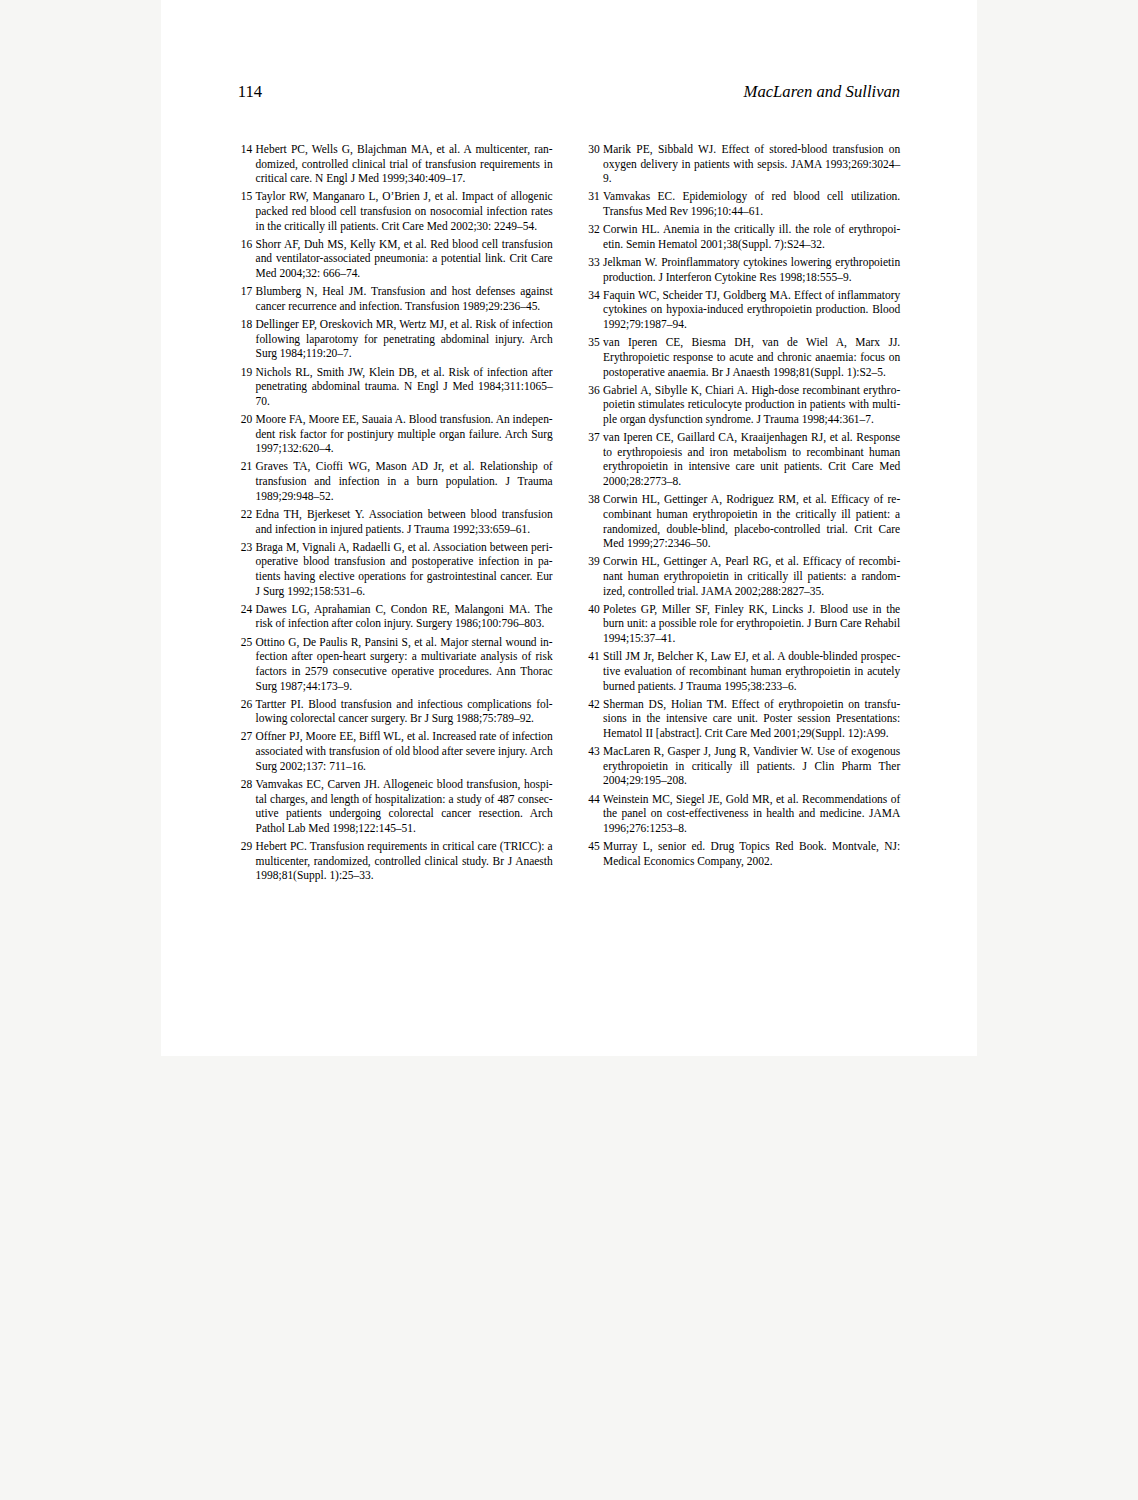114
MacLaren and Sullivan
14 Hebert PC, Wells G, Blajchman MA, et al. A multicenter, randomized, controlled clinical trial of transfusion requirements in critical care. N Engl J Med 1999;340:409–17.
15 Taylor RW, Manganaro L, O’Brien J, et al. Impact of allogenic packed red blood cell transfusion on nosocomial infection rates in the critically ill patients. Crit Care Med 2002;30: 2249–54.
16 Shorr AF, Duh MS, Kelly KM, et al. Red blood cell transfusion and ventilator-associated pneumonia: a potential link. Crit Care Med 2004;32: 666–74.
17 Blumberg N, Heal JM. Transfusion and host defenses against cancer recurrence and infection. Transfusion 1989;29:236–45.
18 Dellinger EP, Oreskovich MR, Wertz MJ, et al. Risk of infection following laparotomy for penetrating abdominal injury. Arch Surg 1984;119:20–7.
19 Nichols RL, Smith JW, Klein DB, et al. Risk of infection after penetrating abdominal trauma. N Engl J Med 1984;311:1065–70.
20 Moore FA, Moore EE, Sauaia A. Blood transfusion. An independent risk factor for postinjury multiple organ failure. Arch Surg 1997;132:620–4.
21 Graves TA, Cioffi WG, Mason AD Jr, et al. Relationship of transfusion and infection in a burn population. J Trauma 1989;29:948–52.
22 Edna TH, Bjerkeset Y. Association between blood transfusion and infection in injured patients. J Trauma 1992;33:659–61.
23 Braga M, Vignali A, Radaelli G, et al. Association between perioperative blood transfusion and postoperative infection in patients having elective operations for gastrointestinal cancer. Eur J Surg 1992;158:531–6.
24 Dawes LG, Aprahamian C, Condon RE, Malangoni MA. The risk of infection after colon injury. Surgery 1986;100:796–803.
25 Ottino G, De Paulis R, Pansini S, et al. Major sternal wound infection after open-heart surgery: a multivariate analysis of risk factors in 2579 consecutive operative procedures. Ann Thorac Surg 1987;44:173–9.
26 Tartter PI. Blood transfusion and infectious complications following colorectal cancer surgery. Br J Surg 1988;75:789–92.
27 Offner PJ, Moore EE, Biffl WL, et al. Increased rate of infection associated with transfusion of old blood after severe injury. Arch Surg 2002;137: 711–16.
28 Vamvakas EC, Carven JH. Allogeneic blood transfusion, hospital charges, and length of hospitalization: a study of 487 consecutive patients undergoing colorectal cancer resection. Arch Pathol Lab Med 1998;122:145–51.
29 Hebert PC. Transfusion requirements in critical care (TRICC): a multicenter, randomized, controlled clinical study. Br J Anaesth 1998;81(Suppl. 1):25–33.
30 Marik PE, Sibbald WJ. Effect of stored-blood transfusion on oxygen delivery in patients with sepsis. JAMA 1993;269:3024–9.
31 Vamvakas EC. Epidemiology of red blood cell utilization. Transfus Med Rev 1996;10:44–61.
32 Corwin HL. Anemia in the critically ill. the role of erythropoietin. Semin Hematol 2001;38(Suppl. 7):S24–32.
33 Jelkman W. Proinflammatory cytokines lowering erythropoietin production. J Interferon Cytokine Res 1998;18:555–9.
34 Faquin WC, Scheider TJ, Goldberg MA. Effect of inflammatory cytokines on hypoxia-induced erythropoietin production. Blood 1992;79:1987–94.
35van Iperen CE, Biesma DH, van de Wiel A, Marx JJ. Erythropoietic response to acute and chronic anaemia: focus on postoperative anaemia. Br J Anaesth 1998;81(Suppl. 1):S2–5.
36 Gabriel A, Sibylle K, Chiari A. High-dose recombinant erythropoietin stimulates reticulocyte production in patients with multiple organ dysfunction syndrome. J Trauma 1998;44:361–7.
37van Iperen CE, Gaillard CA, Kraaijenhagen RJ, et al. Response to erythropoiesis and iron metabolism to recombinant human erythropoietin in intensive care unit patients. Crit Care Med 2000;28:2773–8.
38 Corwin HL, Gettinger A, Rodriguez RM, et al. Efficacy of recombinant human erythropoietin in the critically ill patient: a randomized, double-blind, placebo-controlled trial. Crit Care Med 1999;27:2346–50.
39 Corwin HL, Gettinger A, Pearl RG, et al. Efficacy of recombinant human erythropoietin in critically ill patients: a randomized, controlled trial. JAMA 2002;288:2827–35.
40 Poletes GP, Miller SF, Finley RK, Lincks J. Blood use in the burn unit: a possible role for erythropoietin. J Burn Care Rehabil 1994;15:37–41.
41 Still JM Jr, Belcher K, Law EJ, et al. A double-blinded prospective evaluation of recombinant human erythropoietin in acutely burned patients. J Trauma 1995;38:233–6.
42 Sherman DS, Holian TM. Effect of erythropoietin on transfusions in the intensive care unit. Poster session Presentations: Hematol II [abstract]. Crit Care Med 2001;29(Suppl. 12):A99.
43 MacLaren R, Gasper J, Jung R, Vandivier W. Use of exogenous erythropoietin in critically ill patients. J Clin Pharm Ther 2004;29:195–208.
44 Weinstein MC, Siegel JE, Gold MR, et al. Recommendations of the panel on cost-effectiveness in health and medicine. JAMA 1996;276:1253–8.
45 Murray L, senior ed. Drug Topics Red Book. Montvale, NJ: Medical Economics Company, 2002.